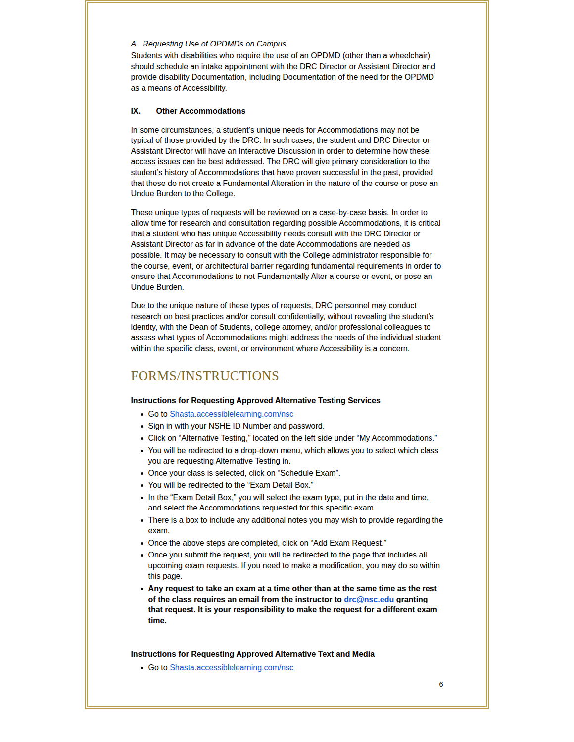A. Requesting Use of OPDMDs on Campus
Students with disabilities who require the use of an OPDMD (other than a wheelchair) should schedule an intake appointment with the DRC Director or Assistant Director and provide disability Documentation, including Documentation of the need for the OPDMD as a means of Accessibility.
IX. Other Accommodations
In some circumstances, a student’s unique needs for Accommodations may not be typical of those provided by the DRC. In such cases, the student and DRC Director or Assistant Director will have an Interactive Discussion in order to determine how these access issues can be best addressed. The DRC will give primary consideration to the student’s history of Accommodations that have proven successful in the past, provided that these do not create a Fundamental Alteration in the nature of the course or pose an Undue Burden to the College.
These unique types of requests will be reviewed on a case-by-case basis. In order to allow time for research and consultation regarding possible Accommodations, it is critical that a student who has unique Accessibility needs consult with the DRC Director or Assistant Director as far in advance of the date Accommodations are needed as possible. It may be necessary to consult with the College administrator responsible for the course, event, or architectural barrier regarding fundamental requirements in order to ensure that Accommodations to not Fundamentally Alter a course or event, or pose an Undue Burden.
Due to the unique nature of these types of requests, DRC personnel may conduct research on best practices and/or consult confidentially, without revealing the student’s identity, with the Dean of Students, college attorney, and/or professional colleagues to assess what types of Accommodations might address the needs of the individual student within the specific class, event, or environment where Accessibility is a concern.
FORMS/INSTRUCTIONS
Instructions for Requesting Approved Alternative Testing Services
Go to Shasta.accessiblelearning.com/nsc
Sign in with your NSHE ID Number and password.
Click on “Alternative Testing,” located on the left side under “My Accommodations.”
You will be redirected to a drop-down menu, which allows you to select which class you are requesting Alternative Testing in.
Once your class is selected, click on “Schedule Exam”.
You will be redirected to the “Exam Detail Box.”
In the “Exam Detail Box,” you will select the exam type, put in the date and time, and select the Accommodations requested for this specific exam.
There is a box to include any additional notes you may wish to provide regarding the exam.
Once the above steps are completed, click on “Add Exam Request.”
Once you submit the request, you will be redirected to the page that includes all upcoming exam requests. If you need to make a modification, you may do so within this page.
Any request to take an exam at a time other than at the same time as the rest of the class requires an email from the instructor to drc@nsc.edu granting that request. It is your responsibility to make the request for a different exam time.
Instructions for Requesting Approved Alternative Text and Media
Go to Shasta.accessiblelearning.com/nsc
6